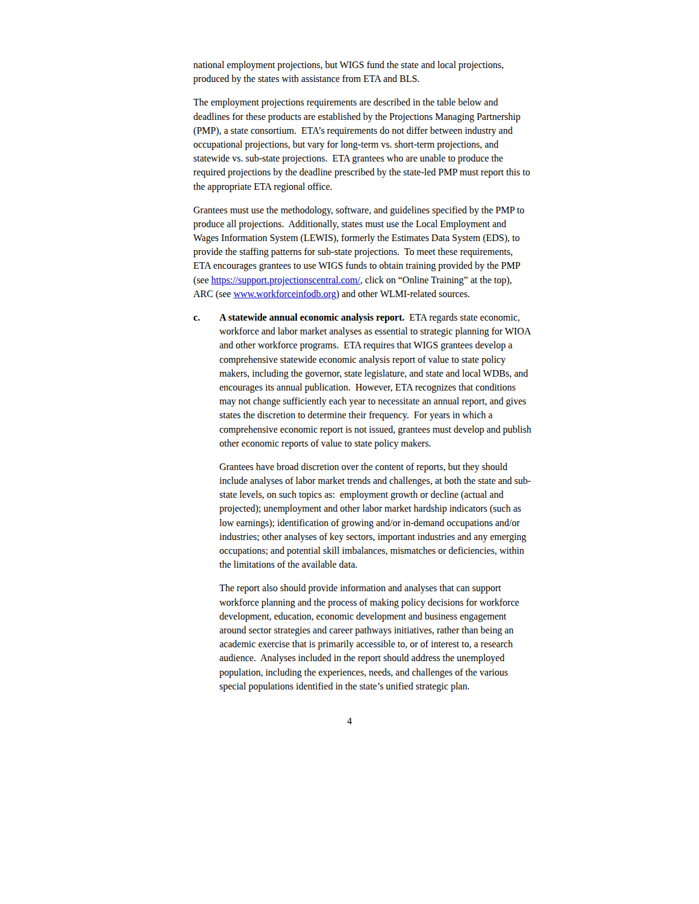national employment projections, but WIGS fund the state and local projections, produced by the states with assistance from ETA and BLS.
The employment projections requirements are described in the table below and deadlines for these products are established by the Projections Managing Partnership (PMP), a state consortium. ETA’s requirements do not differ between industry and occupational projections, but vary for long-term vs. short-term projections, and statewide vs. sub-state projections. ETA grantees who are unable to produce the required projections by the deadline prescribed by the state-led PMP must report this to the appropriate ETA regional office.
Grantees must use the methodology, software, and guidelines specified by the PMP to produce all projections. Additionally, states must use the Local Employment and Wages Information System (LEWIS), formerly the Estimates Data System (EDS), to provide the staffing patterns for sub-state projections. To meet these requirements, ETA encourages grantees to use WIGS funds to obtain training provided by the PMP (see https://support.projectionscentral.com/, click on “Online Training” at the top), ARC (see www.workforceinfodb.org) and other WLMI-related sources.
c.
A statewide annual economic analysis report. ETA regards state economic, workforce and labor market analyses as essential to strategic planning for WIOA and other workforce programs. ETA requires that WIGS grantees develop a comprehensive statewide economic analysis report of value to state policy makers, including the governor, state legislature, and state and local WDBs, and encourages its annual publication. However, ETA recognizes that conditions may not change sufficiently each year to necessitate an annual report, and gives states the discretion to determine their frequency. For years in which a comprehensive economic report is not issued, grantees must develop and publish other economic reports of value to state policy makers.
Grantees have broad discretion over the content of reports, but they should include analyses of labor market trends and challenges, at both the state and sub-state levels, on such topics as: employment growth or decline (actual and projected); unemployment and other labor market hardship indicators (such as low earnings); identification of growing and/or in-demand occupations and/or industries; other analyses of key sectors, important industries and any emerging occupations; and potential skill imbalances, mismatches or deficiencies, within the limitations of the available data.
The report also should provide information and analyses that can support workforce planning and the process of making policy decisions for workforce development, education, economic development and business engagement around sector strategies and career pathways initiatives, rather than being an academic exercise that is primarily accessible to, or of interest to, a research audience. Analyses included in the report should address the unemployed population, including the experiences, needs, and challenges of the various special populations identified in the state’s unified strategic plan.
4